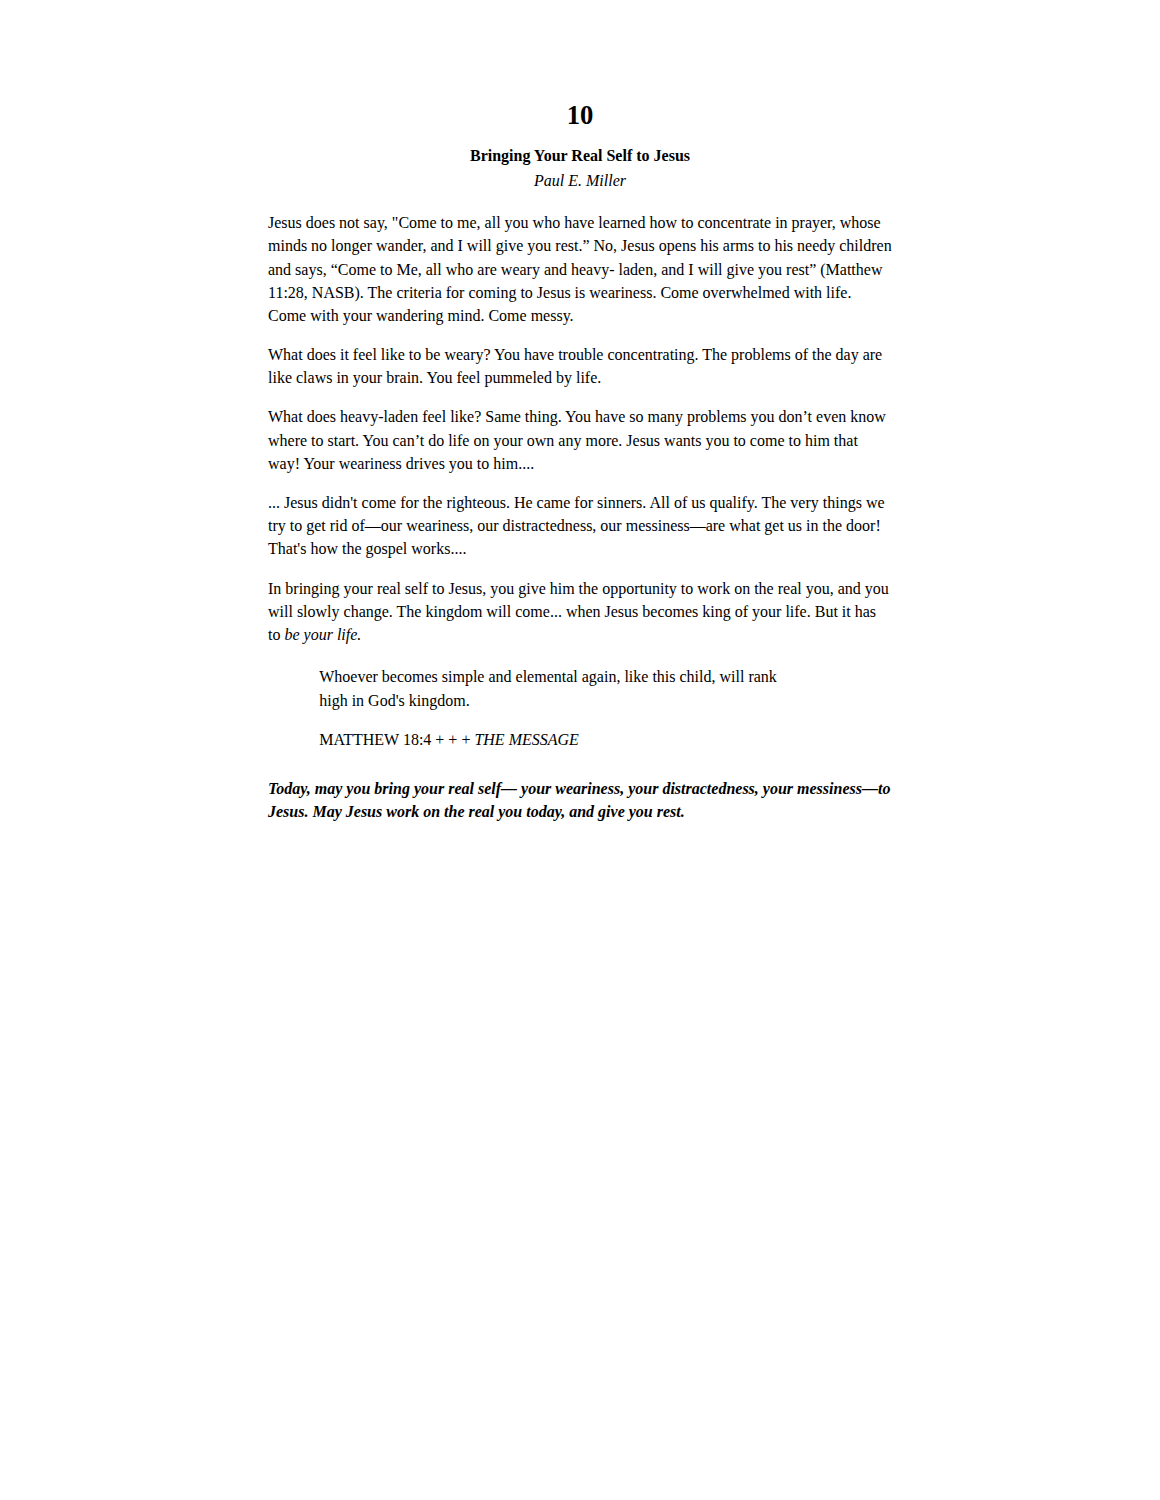10
Bringing Your Real Self to Jesus
Paul E. Miller
Jesus does not say, "Come to me, all you who have learned how to concentrate in prayer, whose minds no longer wander, and I will give you rest.” No, Jesus opens his arms to his needy children and says, “Come to Me, all who are weary and heavy- laden, and I will give you rest” (Matthew 11:28, NASB). The criteria for coming to Jesus is weariness. Come overwhelmed with life. Come with your wandering mind. Come messy.
What does it feel like to be weary? You have trouble concentrating. The problems of the day are like claws in your brain. You feel pummeled by life.
What does heavy-laden feel like? Same thing. You have so many problems you don’t even know where to start. You can’t do life on your own any more. Jesus wants you to come to him that way! Your weariness drives you to him....
... Jesus didn't come for the righteous. He came for sinners. All of us qualify. The very things we try to get rid of—our weariness, our distractedness, our messiness—are what get us in the door! That's how the gospel works....
In bringing your real self to Jesus, you give him the opportunity to work on the real you, and you will slowly change. The kingdom will come... when Jesus becomes king of your life. But it has to be your life.
Whoever becomes simple and elemental again, like this child, will rank
high in God's kingdom.
MATTHEW 18:4 + + + THE MESSAGE
Today, may you bring your real self— your weariness, your distractedness, your messiness—to Jesus. May Jesus work on the real you today, and give you rest.